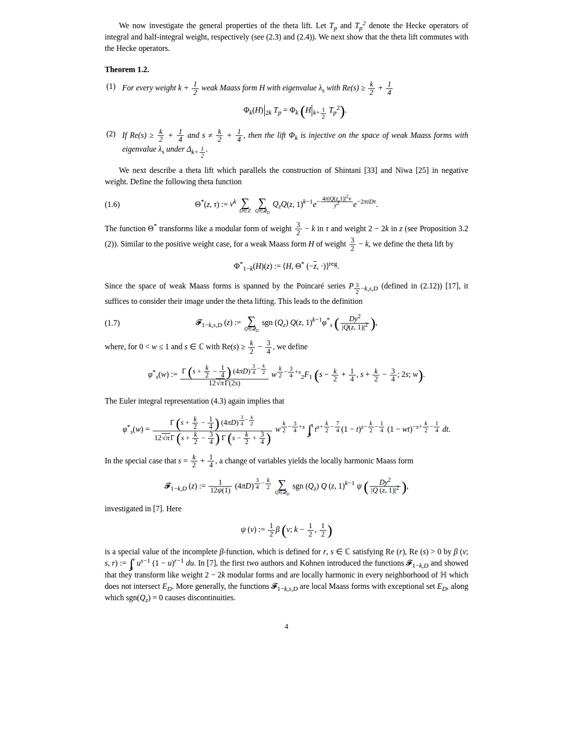We now investigate the general properties of the theta lift. Let Tp and Tp2 denote the Hecke operators of integral and half-integral weight, respectively (see (2.3) and (2.4)). We next show that the theta lift commutes with the Hecke operators.
Theorem 1.2.
For every weight k + 12 weak Maass form H with eigenvalue λs with Re(s) ≥ k 2 + 14
Φk(H)2k Tp = Φk (Hk+12 Tp2).
If Re(s) ≥ k 2 + 14 and s ≠ k 2 + 14, then the lift Φk is injective on the space of weak Maass forms with eigenvalue λs under Δk+12.
We next describe a theta lift which parallels the construction of Shintani [33] and Niwa [25] in negative weight. Define the following theta function
(1.6) Θ*(z, τ) := vk ∑D∈ℤ ∑Q∈𝒬D QzQ(z, 1)k−1e−4π|Q(z,1)|2v y2e−2πiDτ.
The function Θ* transforms like a modular form of weight 32 − k in τ and weight 2 − 2k in z (see Proposition 3.2 (2)). Similar to the positive weight case, for a weak Maass form H of weight 32 − k, we define the theta lift by
Φ*1−k(H)(z) := ⟨H, Θ* (−z, ·)⟩reg.
Since the space of weak Maass forms is spanned by the Poincaré series P32−k,s,D (defined in (2.12)) [17], it suffices to consider their image under the theta lifting. This leads to the definition
(1.7) 𝓕1−k,s,D (z) := ∑Q∈𝒬D sgn (Qz) Q(z, 1)k−1φ*s (Dy2|Q(z, 1)|2),
where, for 0 < w ≤ 1 and s ∈ ℂ with Re(s) ≥ k 2 − 34, we define
φ*s(w) := Γ (s + k 2 − 14) (4πD)34−k 212√π Γ(2s) wk 2−34+s2F1 (s − k 2 + 14, s + k 2 − 34; 2s; w).
The Euler integral representation (4.3) again implies that
φ*s(w) = Γ (s + k 2 − 14) (4πD)34−k 212√π Γ (s + k 2 − 34) Γ (s − k 2 + 34) wk 2−34+s 1∫0 ts+k 2−74(1 − t)s−k 2−14 (1 − wt)−s+k 2−14 dt.
In the special case that s = k 2 + 14, a change of variables yields the locally harmonic Maass form
𝓕1−k,D (z) := 112ψ(1) (4πD)34−k 2 ∑Q∈𝒬D sgn (Qz) Q (z, 1)k−1 ψ (Dy2|Q (z, 1)|2),
investigated in [7]. Here
ψ (v) := 12 β (v; k − 12, 12)
is a special value of the incomplete β-function, which is defined for r, s ∈ ℂ satisfying Re (r), Re (s) > 0 by β (v; s, r) := v∫0 us−1 (1 − u)r−1 du. In [7], the first two authors and Kohnen introduced the functions 𝓕1−k,D and showed that they transform like weight 2 − 2k modular forms and are locally harmonic in every neighborhood of ℍ which does not intersect ED. More generally, the functions 𝓕1−k,s,D are local Maass forms with exceptional set ED, along which sgn(Qz) = 0 causes discontinuities.
4